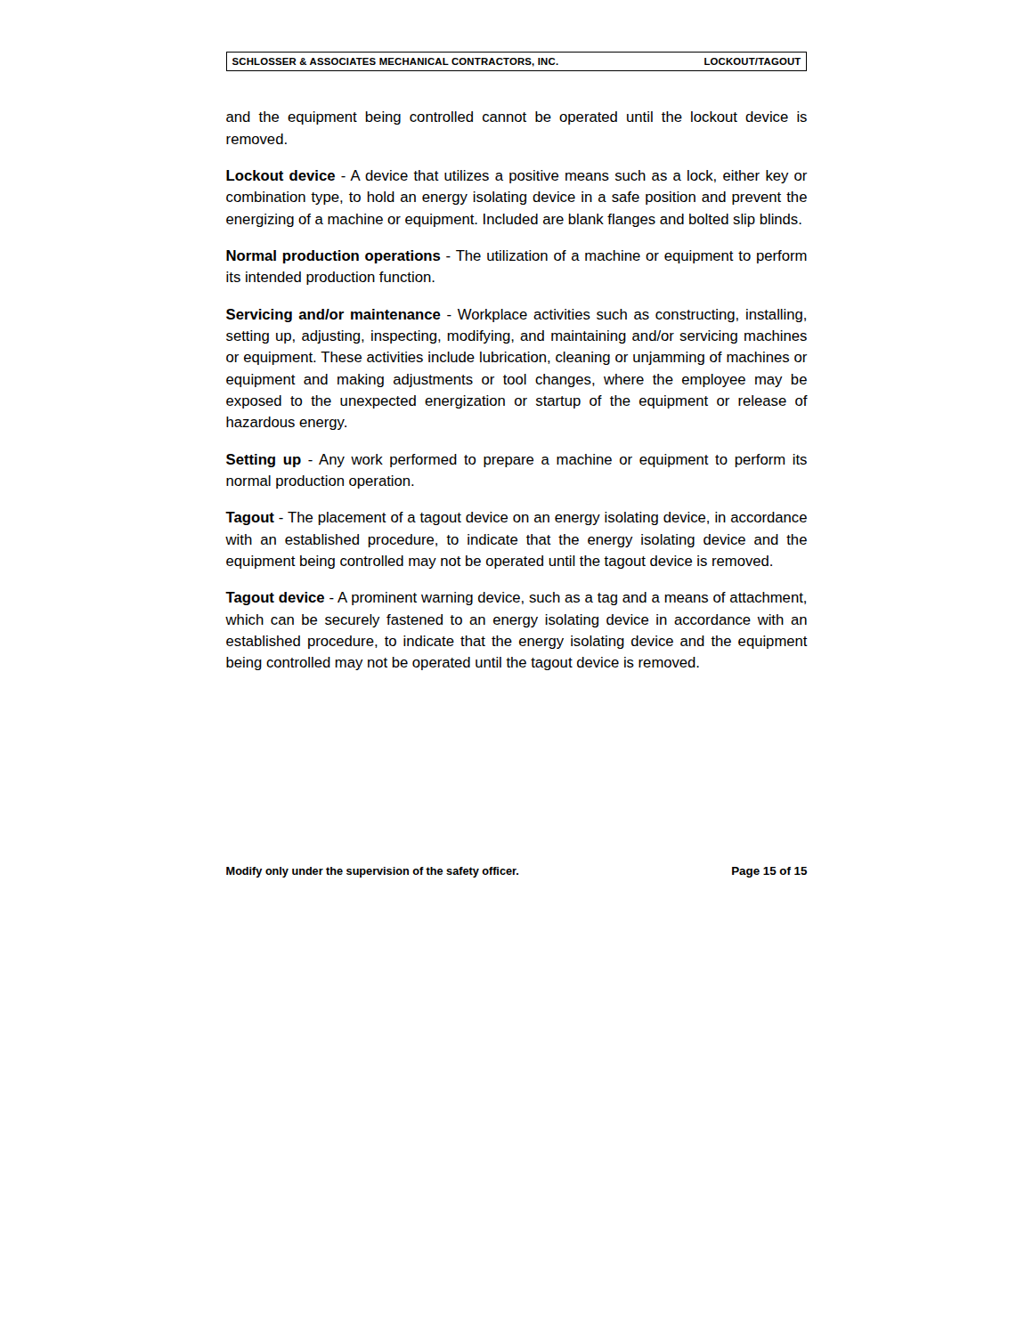Schlosser & Associates Mechanical Contractors, Inc. Lockout/Tagout
and the equipment being controlled cannot be operated until the lockout device is removed.
Lockout device - A device that utilizes a positive means such as a lock, either key or combination type, to hold an energy isolating device in a safe position and prevent the energizing of a machine or equipment. Included are blank flanges and bolted slip blinds.
Normal production operations - The utilization of a machine or equipment to perform its intended production function.
Servicing and/or maintenance - Workplace activities such as constructing, installing, setting up, adjusting, inspecting, modifying, and maintaining and/or servicing machines or equipment. These activities include lubrication, cleaning or unjamming of machines or equipment and making adjustments or tool changes, where the employee may be exposed to the unexpected energization or startup of the equipment or release of hazardous energy.
Setting up - Any work performed to prepare a machine or equipment to perform its normal production operation.
Tagout - The placement of a tagout device on an energy isolating device, in accordance with an established procedure, to indicate that the energy isolating device and the equipment being controlled may not be operated until the tagout device is removed.
Tagout device - A prominent warning device, such as a tag and a means of attachment, which can be securely fastened to an energy isolating device in accordance with an established procedure, to indicate that the energy isolating device and the equipment being controlled may not be operated until the tagout device is removed.
Modify only under the supervision of the safety officer. Page 15 of 15